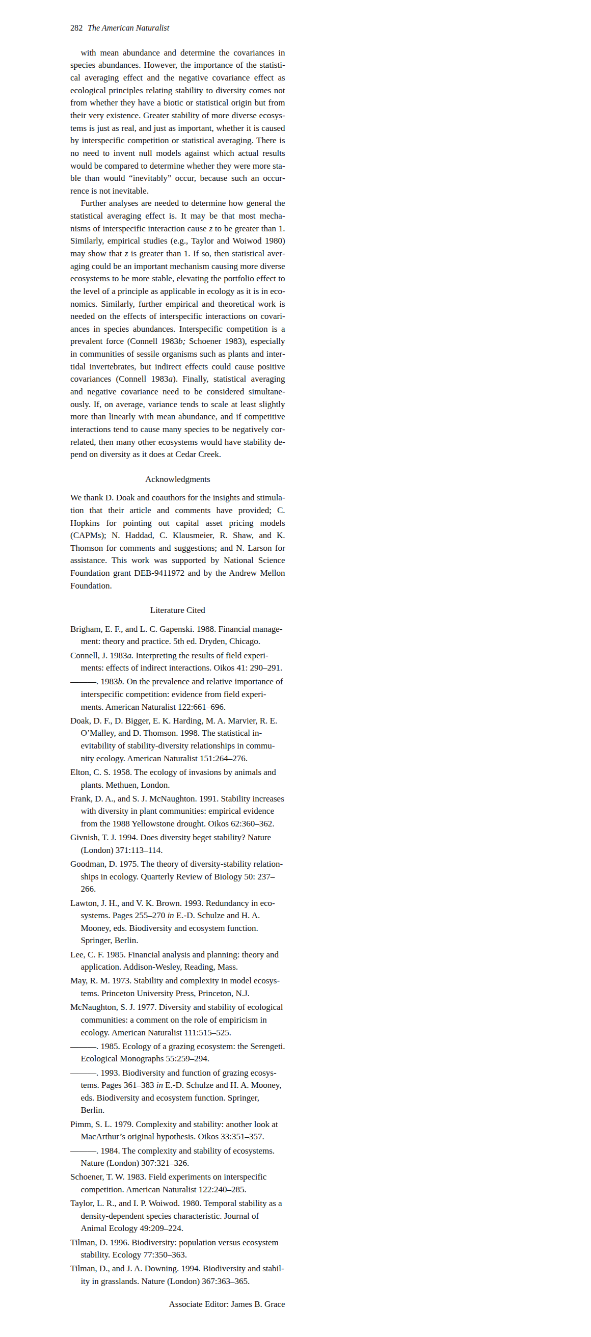282 The American Naturalist
with mean abundance and determine the covariances in species abundances. However, the importance of the statistical averaging effect and the negative covariance effect as ecological principles relating stability to diversity comes not from whether they have a biotic or statistical origin but from their very existence. Greater stability of more diverse ecosystems is just as real, and just as important, whether it is caused by interspecific competition or statistical averaging. There is no need to invent null models against which actual results would be compared to determine whether they were more stable than would “inevitably” occur, because such an occurrence is not inevitable.
Further analyses are needed to determine how general the statistical averaging effect is. It may be that most mechanisms of interspecific interaction cause z to be greater than 1. Similarly, empirical studies (e.g., Taylor and Woiwod 1980) may show that z is greater than 1. If so, then statistical averaging could be an important mechanism causing more diverse ecosystems to be more stable, elevating the portfolio effect to the level of a principle as applicable in ecology as it is in economics. Similarly, further empirical and theoretical work is needed on the effects of interspecific interactions on covariances in species abundances. Interspecific competition is a prevalent force (Connell 1983b; Schoener 1983), especially in communities of sessile organisms such as plants and intertidal invertebrates, but indirect effects could cause positive covariances (Connell 1983a). Finally, statistical averaging and negative covariance need to be considered simultaneously. If, on average, variance tends to scale at least slightly more than linearly with mean abundance, and if competitive interactions tend to cause many species to be negatively correlated, then many other ecosystems would have stability depend on diversity as it does at Cedar Creek.
Acknowledgments
We thank D. Doak and coauthors for the insights and stimulation that their article and comments have provided; C. Hopkins for pointing out capital asset pricing models (CAPMs); N. Haddad, C. Klausmeier, R. Shaw, and K. Thomson for comments and suggestions; and N. Larson for assistance. This work was supported by National Science Foundation grant DEB-9411972 and by the Andrew Mellon Foundation.
Literature Cited
Brigham, E. F., and L. C. Gapenski. 1988. Financial management: theory and practice. 5th ed. Dryden, Chicago.
Connell, J. 1983a. Interpreting the results of field experiments: effects of indirect interactions. Oikos 41: 290–291.
———. 1983b. On the prevalence and relative importance of interspecific competition: evidence from field experiments. American Naturalist 122:661–696.
Doak, D. F., D. Bigger, E. K. Harding, M. A. Marvier, R. E. O’Malley, and D. Thomson. 1998. The statistical inevitability of stability-diversity relationships in community ecology. American Naturalist 151:264–276.
Elton, C. S. 1958. The ecology of invasions by animals and plants. Methuen, London.
Frank, D. A., and S. J. McNaughton. 1991. Stability increases with diversity in plant communities: empirical evidence from the 1988 Yellowstone drought. Oikos 62:360–362.
Givnish, T. J. 1994. Does diversity beget stability? Nature (London) 371:113–114.
Goodman, D. 1975. The theory of diversity-stability relationships in ecology. Quarterly Review of Biology 50: 237–266.
Lawton, J. H., and V. K. Brown. 1993. Redundancy in ecosystems. Pages 255–270 in E.-D. Schulze and H. A. Mooney, eds. Biodiversity and ecosystem function. Springer, Berlin.
Lee, C. F. 1985. Financial analysis and planning: theory and application. Addison-Wesley, Reading, Mass.
May, R. M. 1973. Stability and complexity in model ecosystems. Princeton University Press, Princeton, N.J.
McNaughton, S. J. 1977. Diversity and stability of ecological communities: a comment on the role of empiricism in ecology. American Naturalist 111:515–525.
———. 1985. Ecology of a grazing ecosystem: the Serengeti. Ecological Monographs 55:259–294.
———. 1993. Biodiversity and function of grazing ecosystems. Pages 361–383 in E.-D. Schulze and H. A. Mooney, eds. Biodiversity and ecosystem function. Springer, Berlin.
Pimm, S. L. 1979. Complexity and stability: another look at MacArthur’s original hypothesis. Oikos 33:351–357.
———. 1984. The complexity and stability of ecosystems. Nature (London) 307:321–326.
Schoener, T. W. 1983. Field experiments on interspecific competition. American Naturalist 122:240–285.
Taylor, L. R., and I. P. Woiwod. 1980. Temporal stability as a density-dependent species characteristic. Journal of Animal Ecology 49:209–224.
Tilman, D. 1996. Biodiversity: population versus ecosystem stability. Ecology 77:350–363.
Tilman, D., and J. A. Downing. 1994. Biodiversity and stability in grasslands. Nature (London) 367:363–365.
Associate Editor: James B. Grace